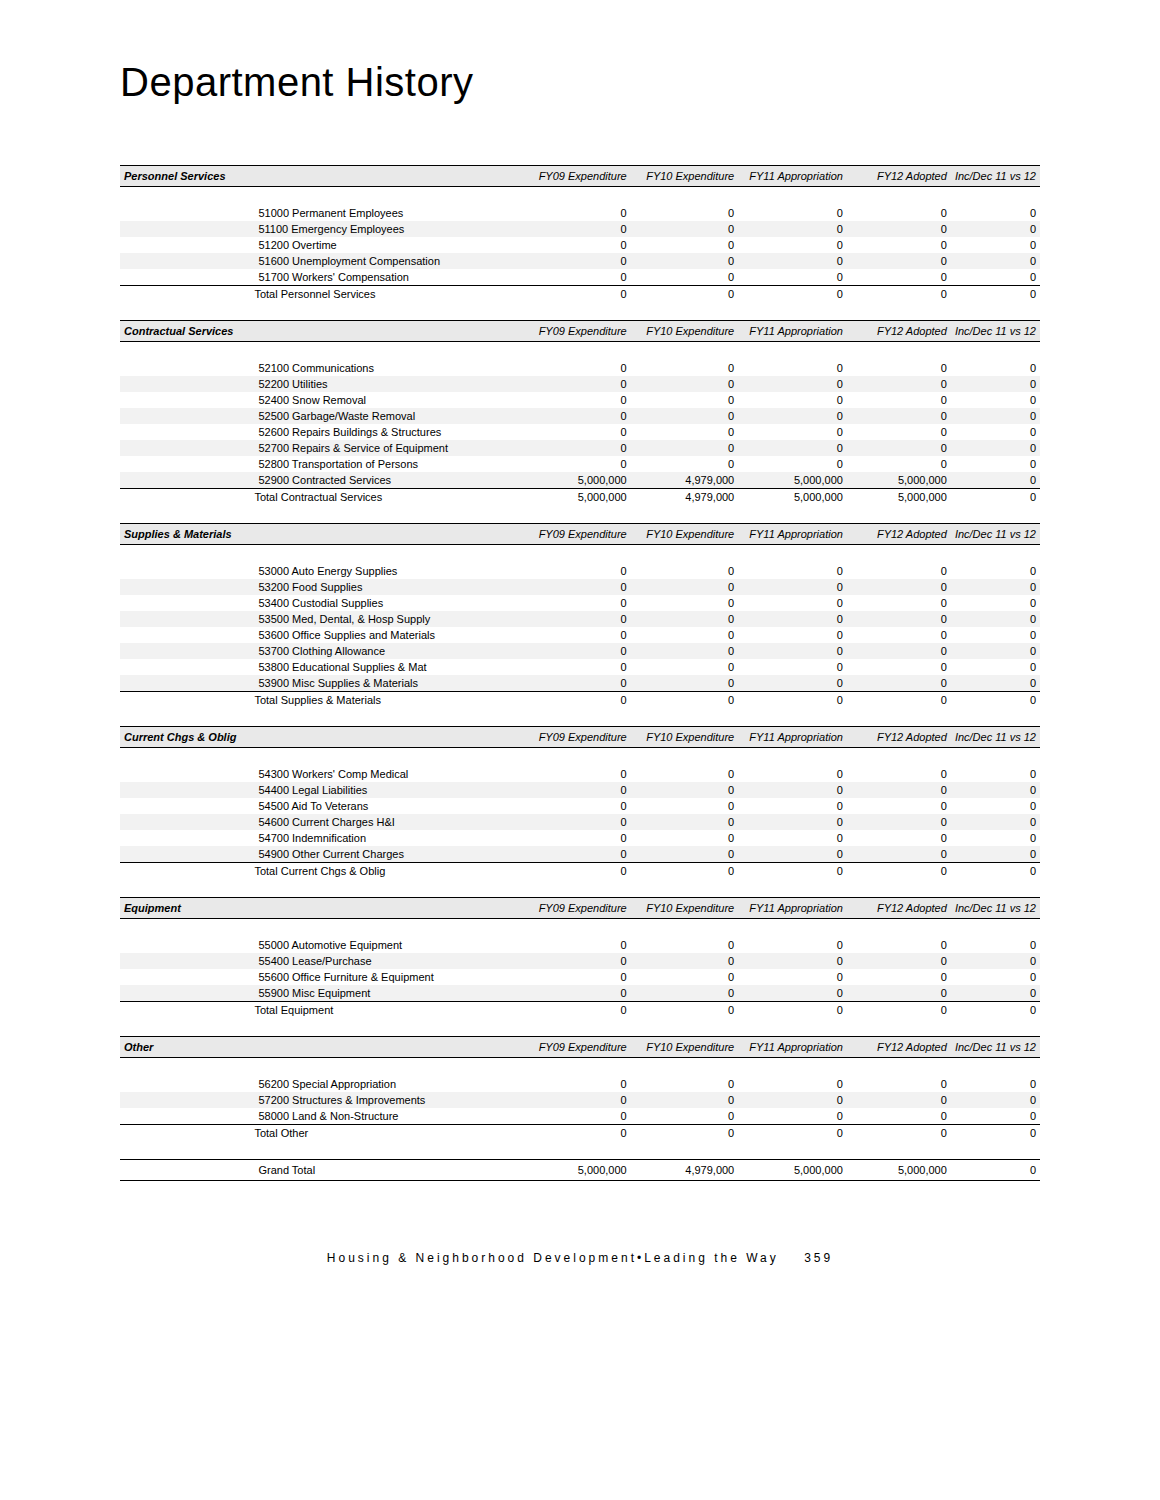Department History
| Personnel Services | FY09 Expenditure | FY10 Expenditure | FY11 Appropriation | FY12 Adopted | Inc/Dec 11 vs 12 |
| | 51000 Permanent Employees | 0 | 0 | 0 | 0 | 0 |
| | 51100 Emergency Employees | 0 | 0 | 0 | 0 | 0 |
| | 51200 Overtime | 0 | 0 | 0 | 0 | 0 |
| | 51600 Unemployment Compensation | 0 | 0 | 0 | 0 | 0 |
| | 51700 Workers' Compensation | 0 | 0 | 0 | 0 | 0 |
| | Total Personnel Services | 0 | 0 | 0 | 0 | 0 |
| Contractual Services | FY09 Expenditure | FY10 Expenditure | FY11 Appropriation | FY12 Adopted | Inc/Dec 11 vs 12 |
| | 52100 Communications | 0 | 0 | 0 | 0 | 0 |
| | 52200 Utilities | 0 | 0 | 0 | 0 | 0 |
| | 52400 Snow Removal | 0 | 0 | 0 | 0 | 0 |
| | 52500 Garbage/Waste Removal | 0 | 0 | 0 | 0 | 0 |
| | 52600 Repairs Buildings & Structures | 0 | 0 | 0 | 0 | 0 |
| | 52700 Repairs & Service of Equipment | 0 | 0 | 0 | 0 | 0 |
| | 52800 Transportation of Persons | 0 | 0 | 0 | 0 | 0 |
| | 52900 Contracted Services | 5,000,000 | 4,979,000 | 5,000,000 | 5,000,000 | 0 |
| | Total Contractual Services | 5,000,000 | 4,979,000 | 5,000,000 | 5,000,000 | 0 |
| Supplies & Materials | FY09 Expenditure | FY10 Expenditure | FY11 Appropriation | FY12 Adopted | Inc/Dec 11 vs 12 |
| | 53000 Auto Energy Supplies | 0 | 0 | 0 | 0 | 0 |
| | 53200 Food Supplies | 0 | 0 | 0 | 0 | 0 |
| | 53400 Custodial Supplies | 0 | 0 | 0 | 0 | 0 |
| | 53500 Med, Dental, & Hosp Supply | 0 | 0 | 0 | 0 | 0 |
| | 53600 Office Supplies and Materials | 0 | 0 | 0 | 0 | 0 |
| | 53700 Clothing Allowance | 0 | 0 | 0 | 0 | 0 |
| | 53800 Educational Supplies & Mat | 0 | 0 | 0 | 0 | 0 |
| | 53900 Misc Supplies & Materials | 0 | 0 | 0 | 0 | 0 |
| | Total Supplies & Materials | 0 | 0 | 0 | 0 | 0 |
| Current Chgs & Oblig | FY09 Expenditure | FY10 Expenditure | FY11 Appropriation | FY12 Adopted | Inc/Dec 11 vs 12 |
| | 54300 Workers' Comp Medical | 0 | 0 | 0 | 0 | 0 |
| | 54400 Legal Liabilities | 0 | 0 | 0 | 0 | 0 |
| | 54500 Aid To Veterans | 0 | 0 | 0 | 0 | 0 |
| | 54600 Current Charges H&I | 0 | 0 | 0 | 0 | 0 |
| | 54700 Indemnification | 0 | 0 | 0 | 0 | 0 |
| | 54900 Other Current Charges | 0 | 0 | 0 | 0 | 0 |
| | Total Current Chgs & Oblig | 0 | 0 | 0 | 0 | 0 |
| Equipment | FY09 Expenditure | FY10 Expenditure | FY11 Appropriation | FY12 Adopted | Inc/Dec 11 vs 12 |
| | 55000 Automotive Equipment | 0 | 0 | 0 | 0 | 0 |
| | 55400 Lease/Purchase | 0 | 0 | 0 | 0 | 0 |
| | 55600 Office Furniture & Equipment | 0 | 0 | 0 | 0 | 0 |
| | 55900 Misc Equipment | 0 | 0 | 0 | 0 | 0 |
| | Total Equipment | 0 | 0 | 0 | 0 | 0 |
| Other | FY09 Expenditure | FY10 Expenditure | FY11 Appropriation | FY12 Adopted | Inc/Dec 11 vs 12 |
| | 56200 Special Appropriation | 0 | 0 | 0 | 0 | 0 |
| | 57200 Structures & Improvements | 0 | 0 | 0 | 0 | 0 |
| | 58000 Land & Non-Structure | 0 | 0 | 0 | 0 | 0 |
| | Total Other | 0 | 0 | 0 | 0 | 0 |
| | Grand Total | 5,000,000 | 4,979,000 | 5,000,000 | 5,000,000 | 0 |
Housing & Neighborhood Development•Leading the Way 359